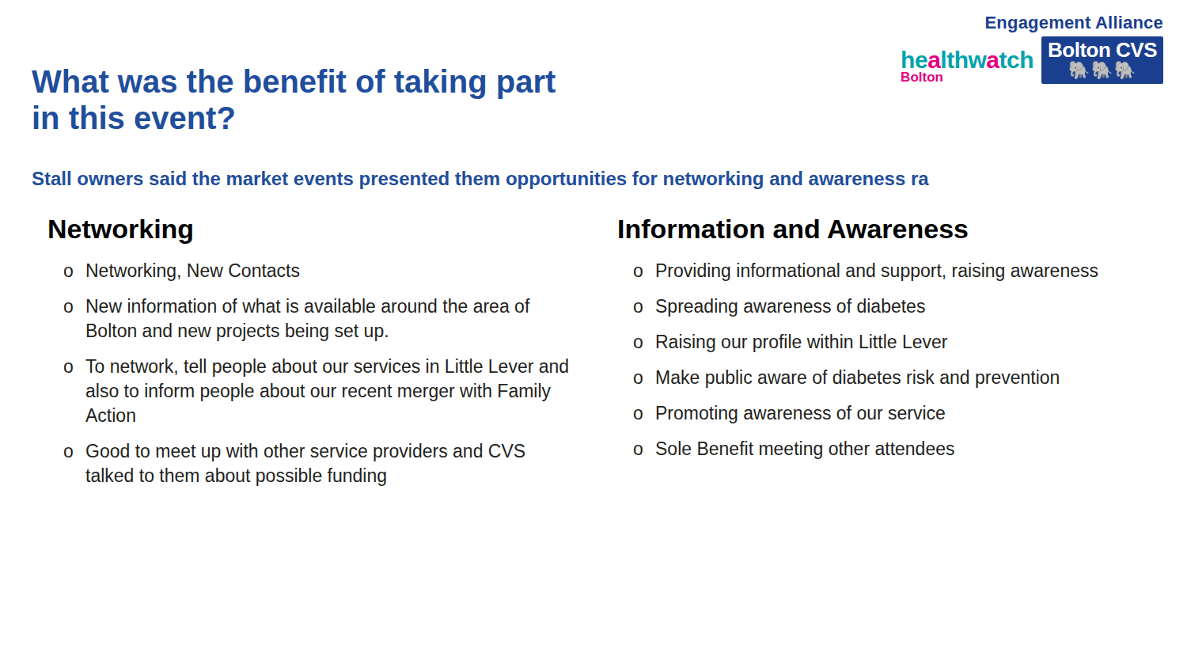Engagement Alliance
healthwatch
Bolton
Bolton CVS
🐘🐘🐘
What was the benefit of taking part
in this event?
Stall owners said the market events presented them opportunities for networking and awareness ra
Networking
Networking, New Contacts
New information of what is available around the area of Bolton and new projects being set up.
To network, tell people about our services in Little Lever and also to inform people about our recent merger with Family Action
Good to meet up with other service providers and CVS talked to them about possible funding
Information and Awareness
Providing informational and support, raising awareness
Spreading awareness of diabetes
Raising our profile within Little Lever
Make public aware of diabetes risk and prevention
Promoting awareness of our service
Sole Benefit meeting other attendees